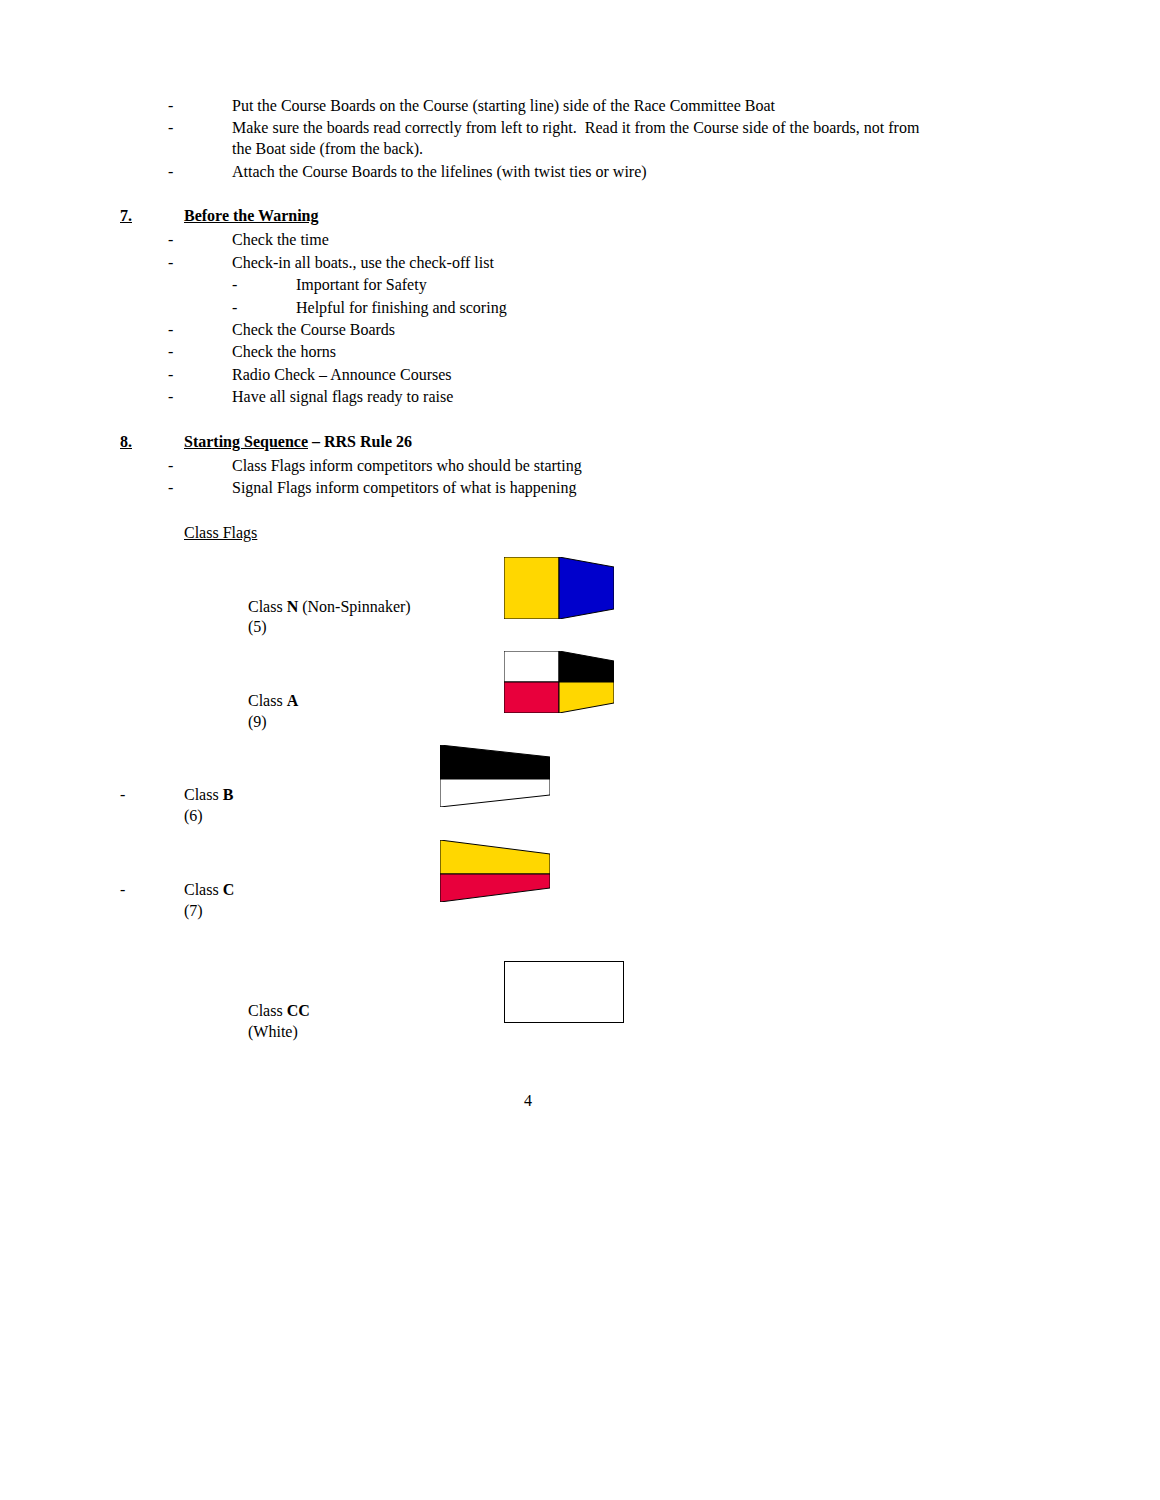- Put the Course Boards on the Course (starting line) side of the Race Committee Boat
- Make sure the boards read correctly from left to right. Read it from the Course side of the boards, not from the Boat side (from the back).
- Attach the Course Boards to the lifelines (with twist ties or wire)
7. Before the Warning
- Check the time
- Check-in all boats., use the check-off list
- Important for Safety
- Helpful for finishing and scoring
- Check the Course Boards
- Check the horns
- Radio Check – Announce Courses
- Have all signal flags ready to raise
8. Starting Sequence – RRS Rule 26
- Class Flags inform competitors who should be starting
- Signal Flags inform competitors of what is happening
Class Flags
Class N (Non-Spinnaker)
(5)
Class A
(9)
-
Class B
(6)
-
Class C
(7)
Class CC
(White)
4